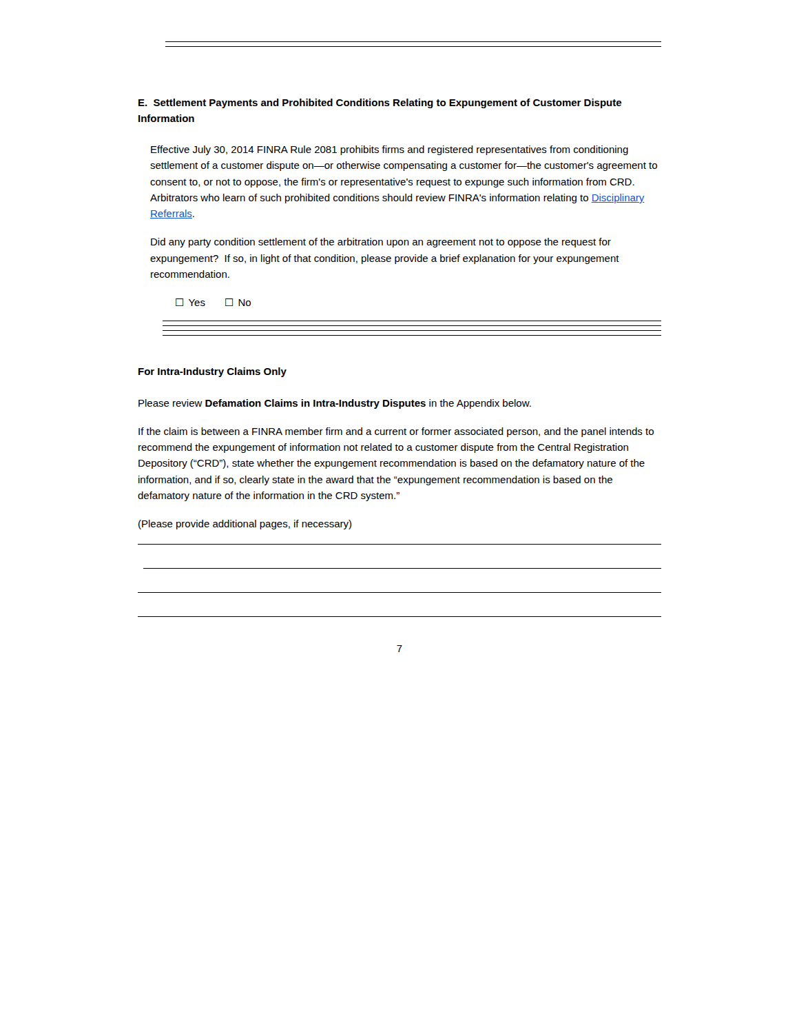E. Settlement Payments and Prohibited Conditions Relating to Expungement of Customer Dispute Information
Effective July 30, 2014 FINRA Rule 2081 prohibits firms and registered representatives from conditioning settlement of a customer dispute on—or otherwise compensating a customer for—the customer's agreement to consent to, or not to oppose, the firm's or representative's request to expunge such information from CRD. Arbitrators who learn of such prohibited conditions should review FINRA's information relating to Disciplinary Referrals.
Did any party condition settlement of the arbitration upon an agreement not to oppose the request for expungement? If so, in light of that condition, please provide a brief explanation for your expungement recommendation.
☐Yes ☐No
For Intra-Industry Claims Only
Please review Defamation Claims in Intra-Industry Disputes in the Appendix below.
If the claim is between a FINRA member firm and a current or former associated person, and the panel intends to recommend the expungement of information not related to a customer dispute from the Central Registration Depository (“CRD”), state whether the expungement recommendation is based on the defamatory nature of the information, and if so, clearly state in the award that the “expungement recommendation is based on the defamatory nature of the information in the CRD system.”
(Please provide additional pages, if necessary)
7